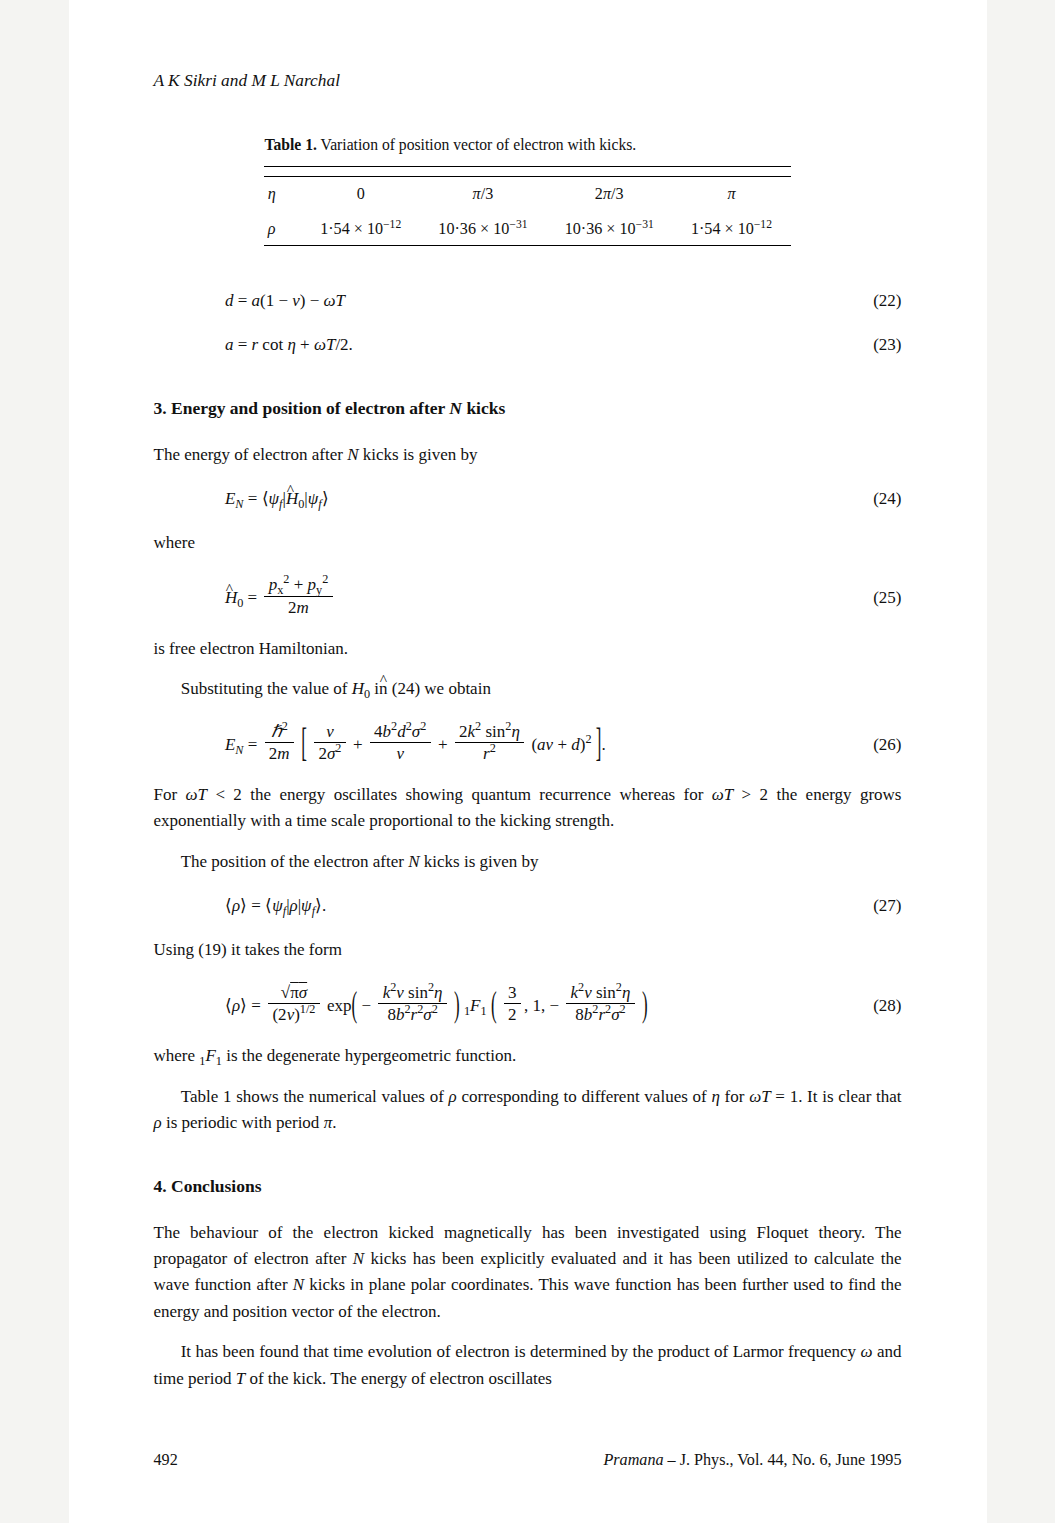A K Sikri and M L Narchal
Table 1. Variation of position vector of electron with kicks.
| η | 0 | π /3 | 2 π /3 | π |
| ρ | 1·54 × 10 −12 | 10·36 × 10 −31 | 10·36 × 10 −31 | 1·54 × 10 −12 |
d = a(1 − v) − ωT
(22)
a = r cot η + ωT/2.
(23)
3. Energy and position of electron after N kicks
The energy of electron after N kicks is given by
EN = ⟨ψf|H0|ψf⟩
(24)
where
H0 = px2 + py22m
(25)
is free electron Hamiltonian.
Substituting the value of H0 in (24) we obtain
EN = ℏ22m [ v 2σ2 + 4b2d2σ2 v + 2k2 sin2η r2 (av + d)2 ].
(26)
For ωT < 2 the energy oscillates showing quantum recurrence whereas for ωT > 2 the energy grows exponentially with a time scale proportional to the kicking strength.
The position of the electron after N kicks is given by
⟨ρ⟩ = ⟨ψf|ρ|ψf⟩.
(27)
Using (19) it takes the form
⟨ρ⟩ = √πσ(2v)1/2 exp( − k2v sin2η 8b2r2σ2 ) 1F1 ( 32, 1, − k2v sin2η 8b2r2σ2 )
(28)
where 1F1 is the degenerate hypergeometric function.
Table 1 shows the numerical values of ρ corresponding to different values of η for ωT = 1. It is clear that ρ is periodic with period π.
4. Conclusions
The behaviour of the electron kicked magnetically has been investigated using Floquet theory. The propagator of electron after N kicks has been explicitly evaluated and it has been utilized to calculate the wave function after N kicks in plane polar coordinates. This wave function has been further used to find the energy and position vector of the electron.
It has been found that time evolution of electron is determined by the product of Larmor frequency ω and time period T of the kick. The energy of electron oscillates
492 Pramana – J. Phys., Vol. 44, No. 6, June 1995